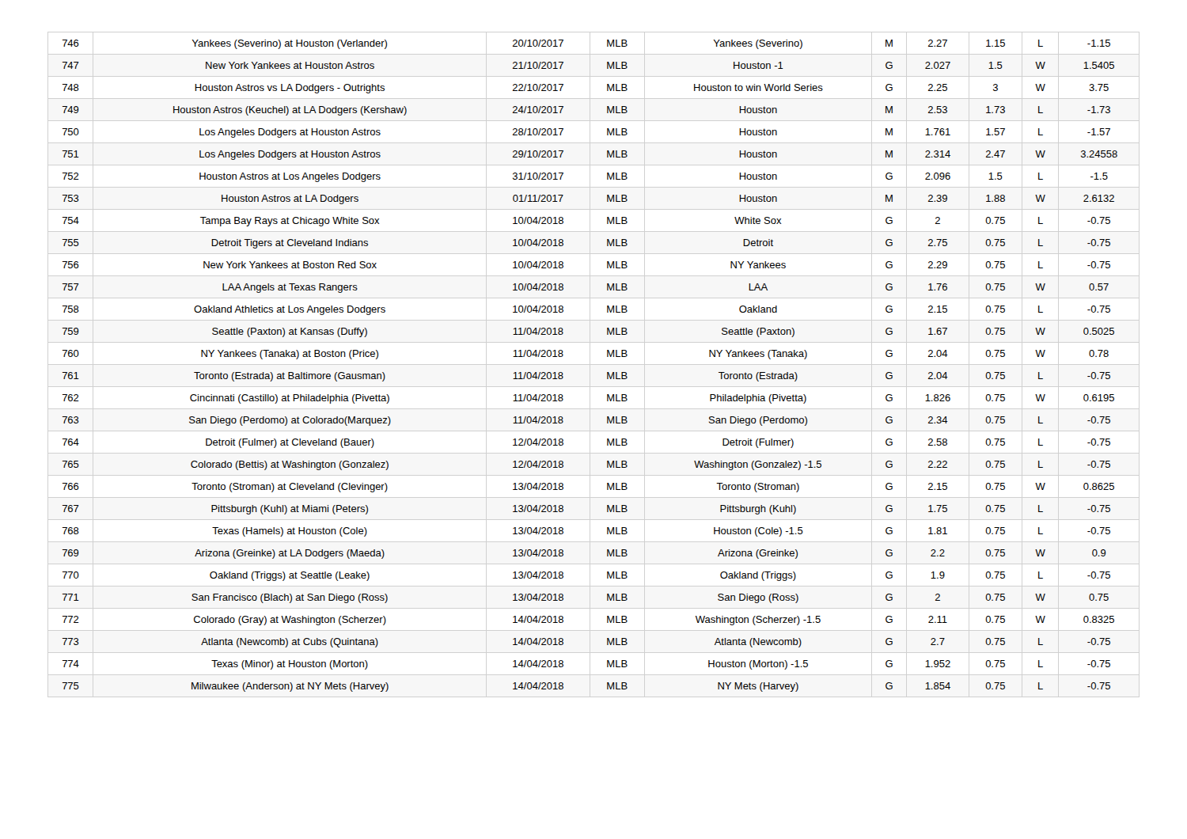| 746 | Yankees (Severino) at Houston (Verlander) | 20/10/2017 | MLB | Yankees (Severino) | M | 2.27 | 1.15 | L | -1.15 |
| 747 | New York Yankees at Houston Astros | 21/10/2017 | MLB | Houston -1 | G | 2.027 | 1.5 | W | 1.5405 |
| 748 | Houston Astros vs LA Dodgers - Outrights | 22/10/2017 | MLB | Houston to win World Series | G | 2.25 | 3 | W | 3.75 |
| 749 | Houston Astros (Keuchel) at LA Dodgers (Kershaw) | 24/10/2017 | MLB | Houston | M | 2.53 | 1.73 | L | -1.73 |
| 750 | Los Angeles Dodgers at Houston Astros | 28/10/2017 | MLB | Houston | M | 1.761 | 1.57 | L | -1.57 |
| 751 | Los Angeles Dodgers at Houston Astros | 29/10/2017 | MLB | Houston | M | 2.314 | 2.47 | W | 3.24558 |
| 752 | Houston Astros at Los Angeles Dodgers | 31/10/2017 | MLB | Houston | G | 2.096 | 1.5 | L | -1.5 |
| 753 | Houston Astros at LA Dodgers | 01/11/2017 | MLB | Houston | M | 2.39 | 1.88 | W | 2.6132 |
| 754 | Tampa Bay Rays at Chicago White Sox | 10/04/2018 | MLB | White Sox | G | 2 | 0.75 | L | -0.75 |
| 755 | Detroit Tigers at Cleveland Indians | 10/04/2018 | MLB | Detroit | G | 2.75 | 0.75 | L | -0.75 |
| 756 | New York Yankees at Boston Red Sox | 10/04/2018 | MLB | NY Yankees | G | 2.29 | 0.75 | L | -0.75 |
| 757 | LAA Angels at Texas Rangers | 10/04/2018 | MLB | LAA | G | 1.76 | 0.75 | W | 0.57 |
| 758 | Oakland Athletics at Los Angeles Dodgers | 10/04/2018 | MLB | Oakland | G | 2.15 | 0.75 | L | -0.75 |
| 759 | Seattle (Paxton) at Kansas (Duffy) | 11/04/2018 | MLB | Seattle (Paxton) | G | 1.67 | 0.75 | W | 0.5025 |
| 760 | NY Yankees (Tanaka) at Boston (Price) | 11/04/2018 | MLB | NY Yankees (Tanaka) | G | 2.04 | 0.75 | W | 0.78 |
| 761 | Toronto (Estrada) at Baltimore (Gausman) | 11/04/2018 | MLB | Toronto (Estrada) | G | 2.04 | 0.75 | L | -0.75 |
| 762 | Cincinnati (Castillo) at Philadelphia (Pivetta) | 11/04/2018 | MLB | Philadelphia (Pivetta) | G | 1.826 | 0.75 | W | 0.6195 |
| 763 | San Diego (Perdomo) at Colorado(Marquez) | 11/04/2018 | MLB | San Diego (Perdomo) | G | 2.34 | 0.75 | L | -0.75 |
| 764 | Detroit (Fulmer) at Cleveland (Bauer) | 12/04/2018 | MLB | Detroit (Fulmer) | G | 2.58 | 0.75 | L | -0.75 |
| 765 | Colorado (Bettis) at Washington (Gonzalez) | 12/04/2018 | MLB | Washington (Gonzalez) -1.5 | G | 2.22 | 0.75 | L | -0.75 |
| 766 | Toronto (Stroman) at Cleveland (Clevinger) | 13/04/2018 | MLB | Toronto (Stroman) | G | 2.15 | 0.75 | W | 0.8625 |
| 767 | Pittsburgh (Kuhl) at Miami (Peters) | 13/04/2018 | MLB | Pittsburgh (Kuhl) | G | 1.75 | 0.75 | L | -0.75 |
| 768 | Texas (Hamels) at Houston (Cole) | 13/04/2018 | MLB | Houston (Cole) -1.5 | G | 1.81 | 0.75 | L | -0.75 |
| 769 | Arizona (Greinke) at LA Dodgers (Maeda) | 13/04/2018 | MLB | Arizona (Greinke) | G | 2.2 | 0.75 | W | 0.9 |
| 770 | Oakland (Triggs) at Seattle (Leake) | 13/04/2018 | MLB | Oakland (Triggs) | G | 1.9 | 0.75 | L | -0.75 |
| 771 | San Francisco (Blach) at San Diego (Ross) | 13/04/2018 | MLB | San Diego (Ross) | G | 2 | 0.75 | W | 0.75 |
| 772 | Colorado (Gray) at Washington (Scherzer) | 14/04/2018 | MLB | Washington (Scherzer) -1.5 | G | 2.11 | 0.75 | W | 0.8325 |
| 773 | Atlanta (Newcomb) at Cubs (Quintana) | 14/04/2018 | MLB | Atlanta (Newcomb) | G | 2.7 | 0.75 | L | -0.75 |
| 774 | Texas (Minor) at Houston (Morton) | 14/04/2018 | MLB | Houston (Morton) -1.5 | G | 1.952 | 0.75 | L | -0.75 |
| 775 | Milwaukee (Anderson) at NY Mets (Harvey) | 14/04/2018 | MLB | NY Mets (Harvey) | G | 1.854 | 0.75 | L | -0.75 |